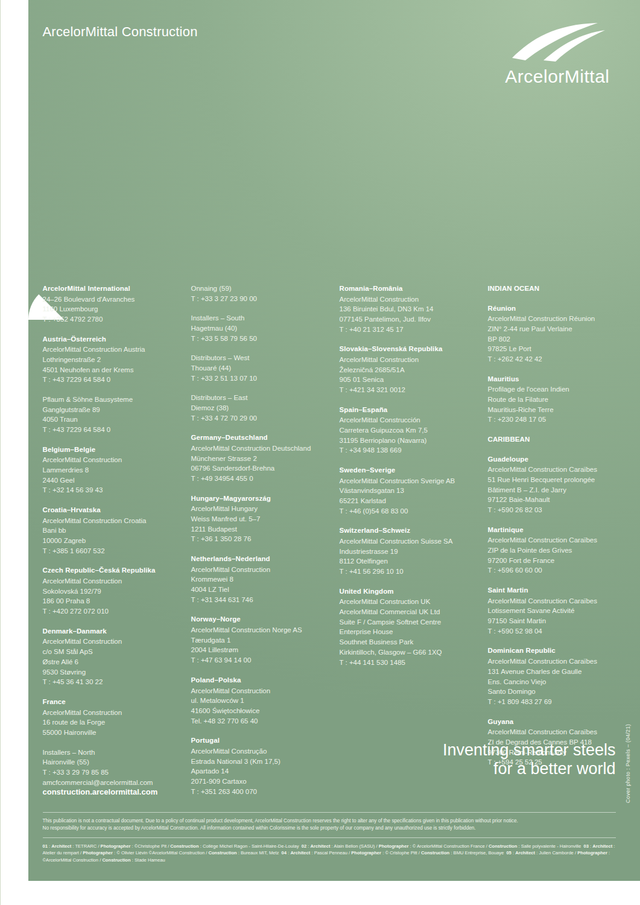ArcelorMittal Construction
ArcelorMittal
ArcelorMittal International
24–26 Boulevard d'Avranches
1160 Luxembourg
T : +352 4792 2780
Austria–Österreich
ArcelorMittal Construction Austria
Lothringenstraße 2
4501 Neuhofen an der Krems
T : +43 7229 64 584 0
Pflaum & Söhne Bausysteme
Ganglgutstraße 89
4050 Traun
T : +43 7229 64 584 0
Belgium–Belgie
ArcelorMittal Construction
Lammerdries 8
2440 Geel
T : +32 14 56 39 43
Croatia–Hrvatska
ArcelorMittal Construction Croatia
Bani bb
10000 Zagreb
T : +385 1 6607 532
Czech Republic–Česká Republika
ArcelorMittal Construction
Sokolovská 192/79
186 00 Praha 8
T : +420 272 072 010
Denmark–Danmark
ArcelorMittal Construction
c/o SM Stål ApS
Østre Allé 6
9530 Støvring
T : +45 36 41 30 22
France
ArcelorMittal Construction
16 route de la Forge
55000 Haironville
Installers – North
Haironville (55)
T : +33 3 29 79 85 85
amcfcommercial@arcelormittal.com
Onnaing (59)
T : +33 3 27 23 90 00
Installers – South
Hagetmau (40)
T : +33 5 58 79 56 50
Distributors – West
Thouaré (44)
T : +33 2 51 13 07 10
Distributors – East
Diemoz (38)
T : +33 4 72 70 29 00
Germany–Deutschland
ArcelorMittal Construction Deutschland
Münchener Strasse 2
06796 Sandersdorf-Brehna
T : +49 34954 455 0
Hungary–Magyarország
ArcelorMittal Hungary
Weiss Manfred ut. 5–7
1211 Budapest
T : +36 1 350 28 76
Netherlands–Nederland
ArcelorMittal Construction
Krommewei 8
4004 LZ Tiel
T : +31 344 631 746
Norway–Norge
ArcelorMittal Construction Norge AS
Tærudgata 1
2004 Lillestrøm
T : +47 63 94 14 00
Poland–Polska
ArcelorMittal Construction
ul. Metalowców 1
41600 Świętochłowice
Tel. +48 32 770 65 40
Portugal
ArcelorMittal Construção
Estrada National 3 (Km 17,5)
Apartado 14
2071-909 Cartaxo
T : +351 263 400 070
Romania–România
ArcelorMittal Construction
136 Biruintei Bdul, DN3 Km 14
077145 Pantelimon, Jud. Ilfov
T : +40 21 312 45 17
Slovakia–Slovenská Republika
ArcelorMittal Construction
Železničná 2685/51A
905 01 Senica
T : +421 34 321 0012
Spain–España
ArcelorMittal Construcción
Carretera Guipuzcoa Km 7,5
31195 Berrioplano (Navarra)
T : +34 948 138 669
Sweden–Sverige
ArcelorMittal Construction Sverige AB
Västanvindsgatan 13
65221 Karlstad
T : +46 (0)54 68 83 00
Switzerland–Schweiz
ArcelorMittal Construction Suisse SA
Industriestrasse 19
8112 Otelfingen
T : +41 56 296 10 10
United Kingdom
ArcelorMittal Construction UK
ArcelorMittal Commercial UK Ltd
Suite F / Campsie Softnet Centre
Enterprise House
Southnet Business Park
Kirkintilloch, Glasgow – G66 1XQ
T : +44 141 530 1485
INDIAN OCEAN
Réunion
ArcelorMittal Construction Réunion
ZIN° 2-44 rue Paul Verlaine
BP 802
97825 Le Port
T : +262 42 42 42
Mauritius
Profilage de l'ocean Indien
Route de la Filature
Mauritius-Riche Terre
T : +230 248 17 05
CARIBBEAN
Guadeloupe
ArcelorMittal Construction Caraïbes
51 Rue Henri Becqueret prolongée
Bâtiment B – Z.I. de Jarry
97122 Baie-Mahault
T : +590 26 82 03
Martinique
ArcelorMittal Construction Caraïbes
ZIP de la Pointe des Grives
97200 Fort de France
T : +596 60 60 00
Saint Martin
ArcelorMittal Construction Caraïbes
Lotissement Savane Activité
97150 Saint Martin
T : +590 52 98 04
Dominican Republic
ArcelorMittal Construction Caraïbes
131 Avenue Charles de Gaulle
Ens. Cancino Viejo
Santo Domingo
T : +1 809 483 27 69
Guyana
ArcelorMittal Construction Caraïbes
ZI de Degrad des Cannes BP 418
97300 Remi-Remont-Joly
T : +594 25 52 25
Cover photo : Pexels – (04/21)
Inventing smarter steels
for a better world
construction.arcelormittal.com
This publication is not a contractual document. Due to a policy of continual product development, ArcelorMittal Construction reserves the right to alter any of the specifications given in this publication without prior notice.
No responsibility for accuracy is accepted by ArcelorMittal Construction. All information contained within Colorissime is the sole property of our company and any unauthorized use is strictly forbidden.
01 : Architect : TETRARC / Photographer : ©Christophe Pit / Construction : Collège Michel Ragon - Saint-Hilaire-De-Loulay 02 : Architect : Alain Bellon (SASU) / Photographer : © ArcelorMittal Construction France / Construction : Salle polyvalente - Haironville 03 : Architect : Atelier du rempart / Photographer : © Olivier Liévin ©ArcelorMittal Construction / Construction : Bureaux MIT, Metz 04 : Architect : Pascal Penneau / Photographer : © Cristophe Pitt / Construction : BMU Entreprise, Bouaye 05 : Architect : Julien Camborde / Photographer : ©ArcelorMittal Construction / Construction : Stade Hameau